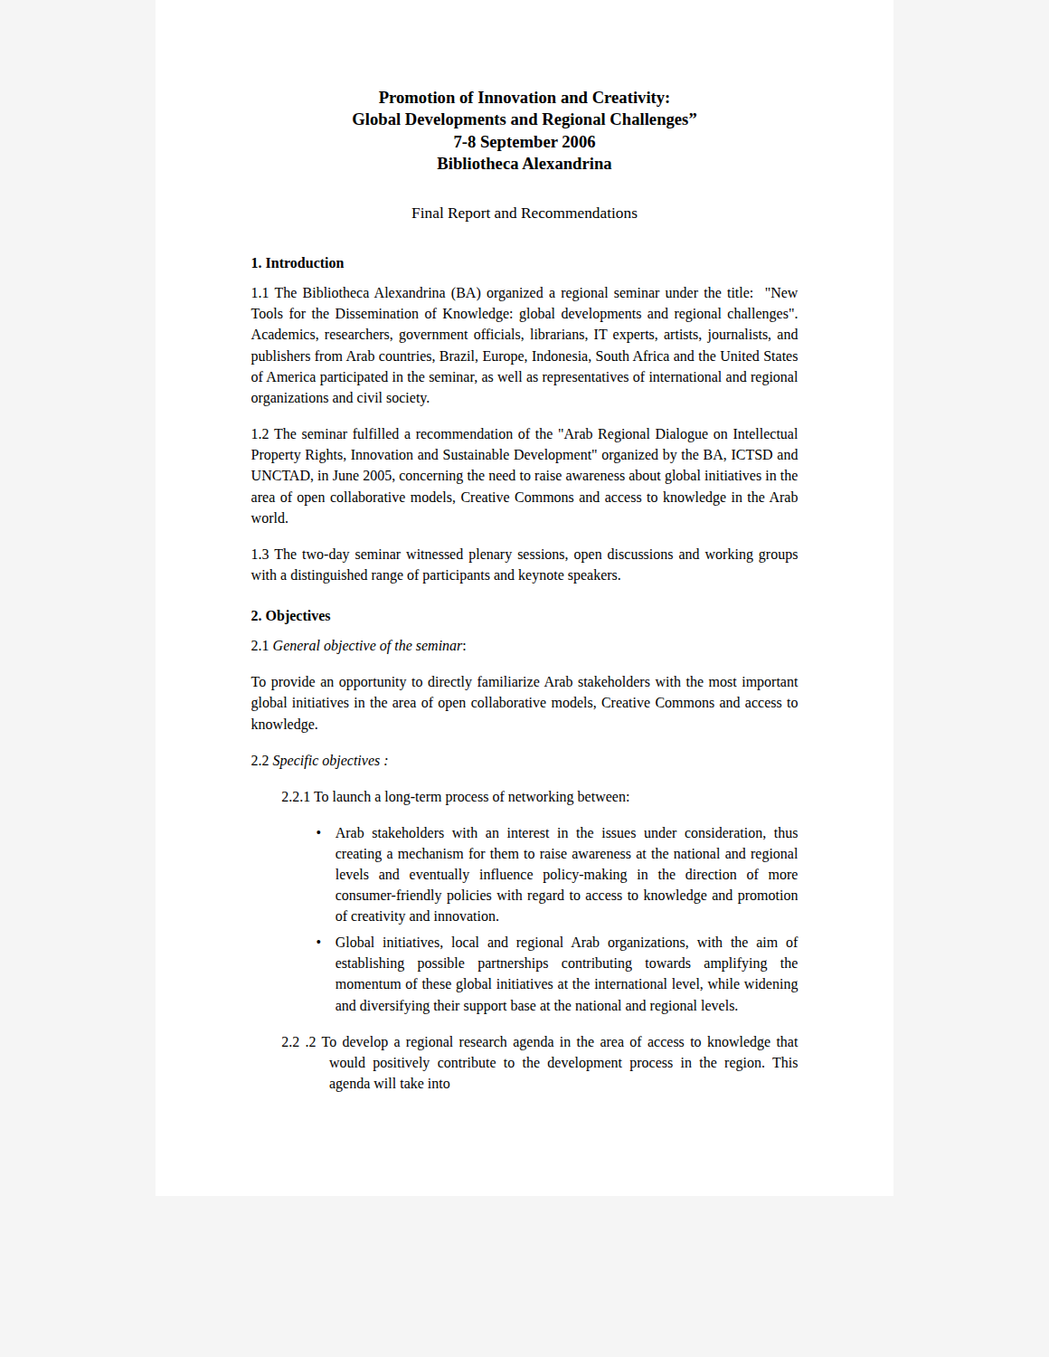Promotion of Innovation and Creativity:
Global Developments and Regional Challenges”
7-8 September 2006
Bibliotheca Alexandrina
Final Report and Recommendations
1. Introduction
1.1 The Bibliotheca Alexandrina (BA) organized a regional seminar under the title: "New Tools for the Dissemination of Knowledge: global developments and regional challenges". Academics, researchers, government officials, librarians, IT experts, artists, journalists, and publishers from Arab countries, Brazil, Europe, Indonesia, South Africa and the United States of America participated in the seminar, as well as representatives of international and regional organizations and civil society.
1.2 The seminar fulfilled a recommendation of the "Arab Regional Dialogue on Intellectual Property Rights, Innovation and Sustainable Development" organized by the BA, ICTSD and UNCTAD, in June 2005, concerning the need to raise awareness about global initiatives in the area of open collaborative models, Creative Commons and access to knowledge in the Arab world.
1.3 The two-day seminar witnessed plenary sessions, open discussions and working groups with a distinguished range of participants and keynote speakers.
2. Objectives
2.1 General objective of the seminar:
To provide an opportunity to directly familiarize Arab stakeholders with the most important global initiatives in the area of open collaborative models, Creative Commons and access to knowledge.
2.2 Specific objectives :
2.2.1 To launch a long-term process of networking between:
Arab stakeholders with an interest in the issues under consideration, thus creating a mechanism for them to raise awareness at the national and regional levels and eventually influence policy-making in the direction of more consumer-friendly policies with regard to access to knowledge and promotion of creativity and innovation.
Global initiatives, local and regional Arab organizations, with the aim of establishing possible partnerships contributing towards amplifying the momentum of these global initiatives at the international level, while widening and diversifying their support base at the national and regional levels.
2.2 .2 To develop a regional research agenda in the area of access to knowledge that would positively contribute to the development process in the region. This agenda will take into